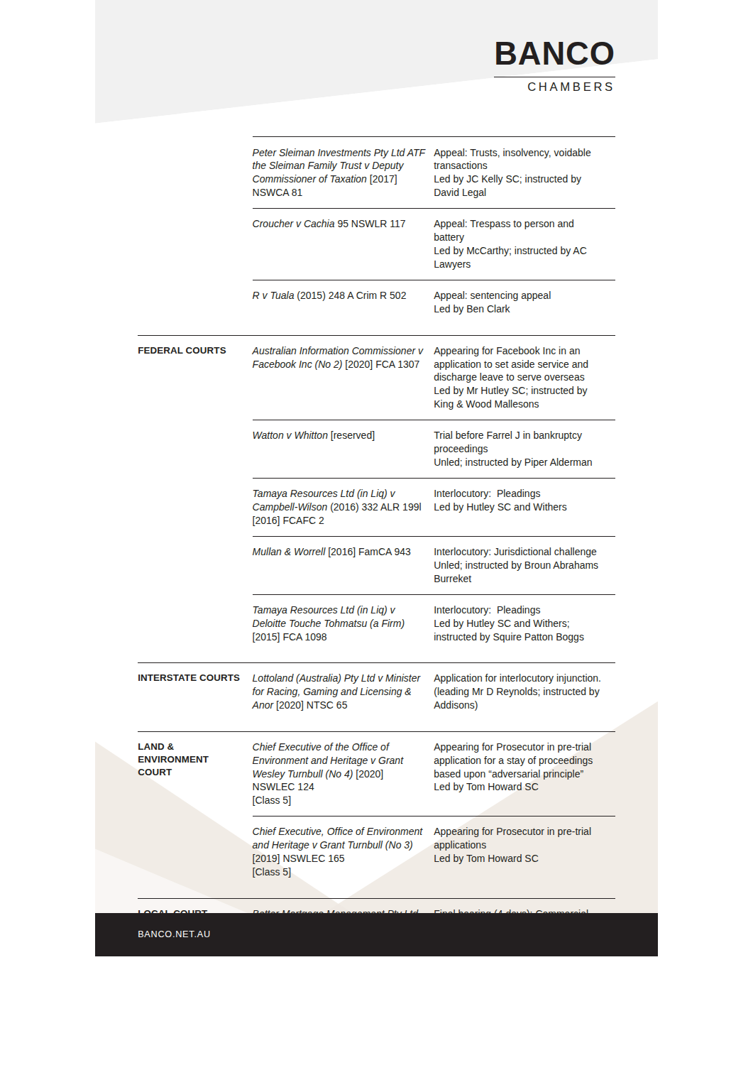BANCO
Chambers
| | Peter Sleiman Investments Pty Ltd ATF the Sleiman Family Trust v Deputy Commissioner of Taxation [2017] NSWCA 81 | Appeal: Trusts, insolvency, voidable transactions Led by JC Kelly SC; instructed by David Legal |
| | Croucher v Cachia 95 NSWLR 117 | Appeal: Trespass to person and battery Led by McCarthy; instructed by AC Lawyers |
| | R v Tuala (2015) 248 A Crim R 502 | Appeal: sentencing appeal Led by Ben Clark |
| Federal Courts | Australian Information Commissioner v Facebook Inc (No 2) [2020] FCA 1307 | Appearing for Facebook Inc in an application to set aside service and discharge leave to serve overseas Led by Mr Hutley SC; instructed by King & Wood Mallesons |
| | Watton v Whitton [reserved] | Trial before Farrel J in bankruptcy proceedings Unled; instructed by Piper Alderman |
| | Tamaya Resources Ltd (in Liq) v Campbell-Wilson (2016) 332 ALR 199l [2016] FCAFC 2 | Interlocutory: Pleadings Led by Hutley SC and Withers |
| | Mullan & Worrell [2016] FamCA 943 | Interlocutory: Jurisdictional challenge Unled; instructed by Broun Abrahams Burreket |
| | Tamaya Resources Ltd (in Liq) v Deloitte Touche Tohmatsu (a Firm) [2015] FCA 1098 | Interlocutory: Pleadings Led by Hutley SC and Withers; instructed by Squire Patton Boggs |
| Interstate Courts | Lottoland (Australia) Pty Ltd v Minister for Racing, Gaming and Licensing & Anor [2020] NTSC 65 | Application for interlocutory injunction. (leading Mr D Reynolds; instructed by Addisons) |
| Land & Environment Court | Chief Executive of the Office of Environment and Heritage v Grant Wesley Turnbull (No 4) [2020] NSWLEC 124 [Class 5] | Appearing for Prosecutor in pre-trial application for a stay of proceedings based upon “adversarial principle” Led by Tom Howard SC |
| | Chief Executive, Office of Environment and Heritage v Grant Turnbull (No 3) [2019] NSWLEC 165 [Class 5] | Appearing for Prosecutor in pre-trial applications Led by Tom Howard SC |
| Local Court | Better Mortgage Management Pty Ltd v Mortgage Asset Service Pty Ltd [2017] NSWLC | Final hearing (4 days): Commercial dispute – mortgage managers. Unled; instructed by Piper Alderman |
banco.net.au